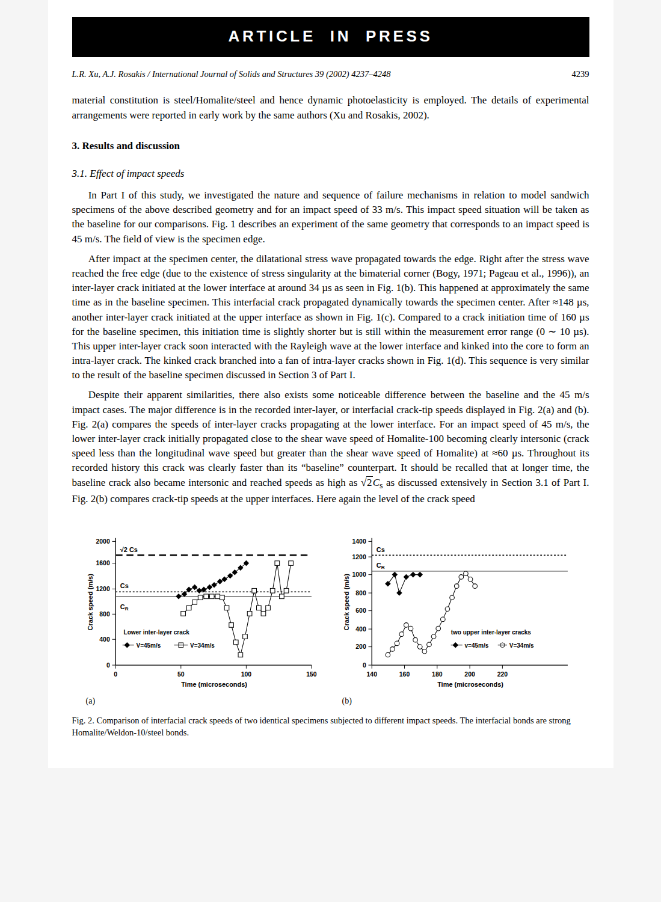ARTICLE IN PRESS
L.R. Xu, A.J. Rosakis / International Journal of Solids and Structures 39 (2002) 4237–4248 4239
material constitution is steel/Homalite/steel and hence dynamic photoelasticity is employed. The details of experimental arrangements were reported in early work by the same authors (Xu and Rosakis, 2002).
3. Results and discussion
3.1. Effect of impact speeds
In Part I of this study, we investigated the nature and sequence of failure mechanisms in relation to model sandwich specimens of the above described geometry and for an impact speed of 33 m/s. This impact speed situation will be taken as the baseline for our comparisons. Fig. 1 describes an experiment of the same geometry that corresponds to an impact speed is 45 m/s. The field of view is the specimen edge.
After impact at the specimen center, the dilatational stress wave propagated towards the edge. Right after the stress wave reached the free edge (due to the existence of stress singularity at the bimaterial corner (Bogy, 1971; Pageau et al., 1996)), an inter-layer crack initiated at the lower interface at around 34 µs as seen in Fig. 1(b). This happened at approximately the same time as in the baseline specimen. This interfacial crack propagated dynamically towards the specimen center. After ≈148 µs, another inter-layer crack initiated at the upper interface as shown in Fig. 1(c). Compared to a crack initiation time of 160 µs for the baseline specimen, this initiation time is slightly shorter but is still within the measurement error range (0 ∼ 10 µs). This upper inter-layer crack soon interacted with the Rayleigh wave at the lower interface and kinked into the core to form an intra-layer crack. The kinked crack branched into a fan of intra-layer cracks shown in Fig. 1(d). This sequence is very similar to the result of the baseline specimen discussed in Section 3 of Part I.
Despite their apparent similarities, there also exists some noticeable difference between the baseline and the 45 m/s impact cases. The major difference is in the recorded inter-layer, or interfacial crack-tip speeds displayed in Fig. 2(a) and (b). Fig. 2(a) compares the speeds of inter-layer cracks propagating at the lower interface. For an impact speed of 45 m/s, the lower inter-layer crack initially propagated close to the shear wave speed of Homalite-100 becoming clearly intersonic (crack speed less than the longitudinal wave speed but greater than the shear wave speed of Homalite) at ≈60 µs. Throughout its recorded history this crack was clearly faster than its “baseline” counterpart. It should be recalled that at longer time, the baseline crack also became intersonic and reached speeds as high as √2 Cs as discussed extensively in Section 3.1 of Part I. Fig. 2(b) compares crack-tip speeds at the upper interfaces. Here again the level of the crack speed
0 400 800 1200 1600 2000 0 50 100 150 Time (microseconds) Crack speed (m/s) √2 Cs Cs CR Lower inter-layer crack V=45m/s V=34m/s
(a)
0 200 400 600 800 1000 1200 1400 140 160 180 200 220 Time (microseconds) Crack speed (m/s) Cs CR two upper inter-layer cracks v=45m/s V=34m/s
(b)
Fig. 2. Comparison of interfacial crack speeds of two identical specimens subjected to different impact speeds. The interfacial bonds are strong Homalite/Weldon-10/steel bonds.